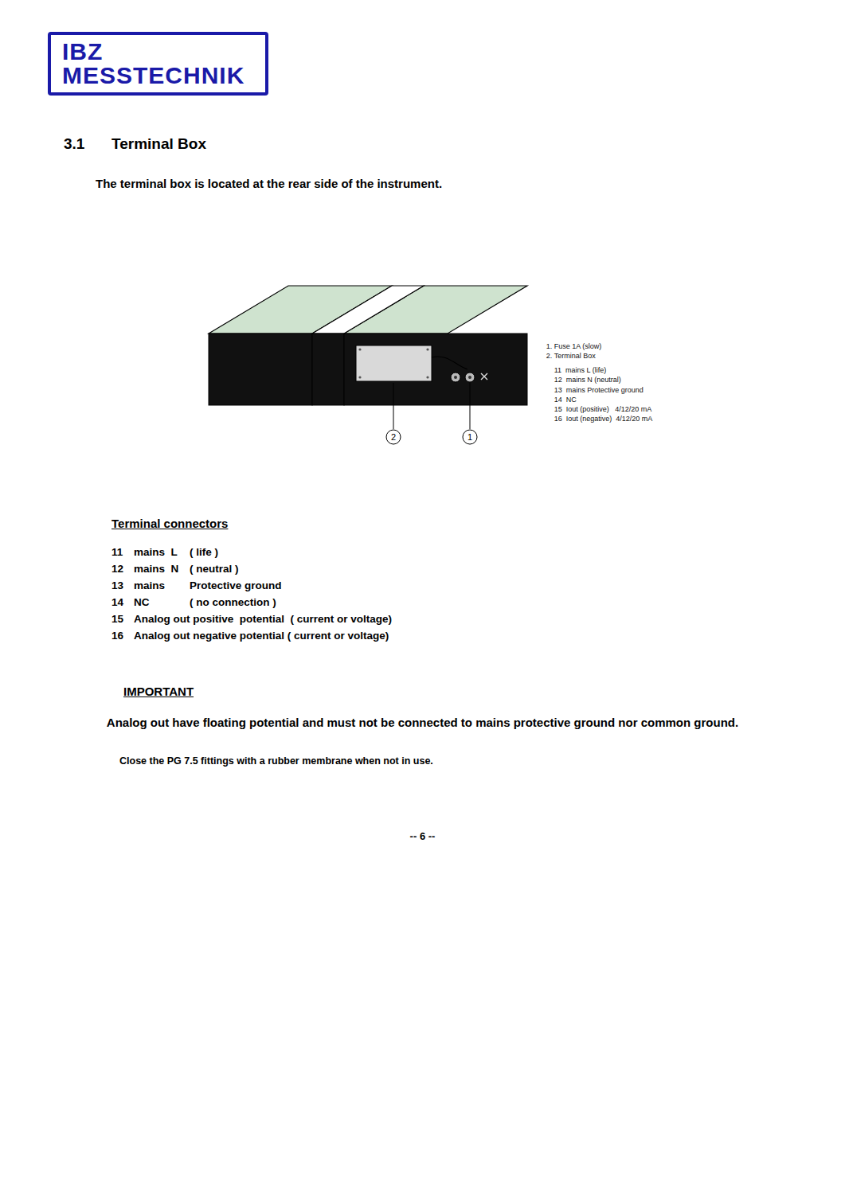IBZ
MESSTECHNIK
3.1 Terminal Box
The terminal box is located at the rear side of the instrument.
2 1
Fuse 1A (slow)
Terminal Box
11 mains L (life)
12 mains N (neutral)
13 mains Protective ground
14 NC
15 Iout (positive) 4/12/20 mA
16 Iout (negative) 4/12/20 mA
Terminal connectors
11 mains L( life )
12 mains N( neutral )
13 mains Protective ground
14 NC( no connection )
15 Analog out positive potential ( current or voltage)
16 Analog out negative potential ( current or voltage)
IMPORTANT
Analog out have floating potential and must not be connected to mains protective ground nor common ground.
Close the PG 7.5 fittings with a rubber membrane when not in use.
-- 6 --